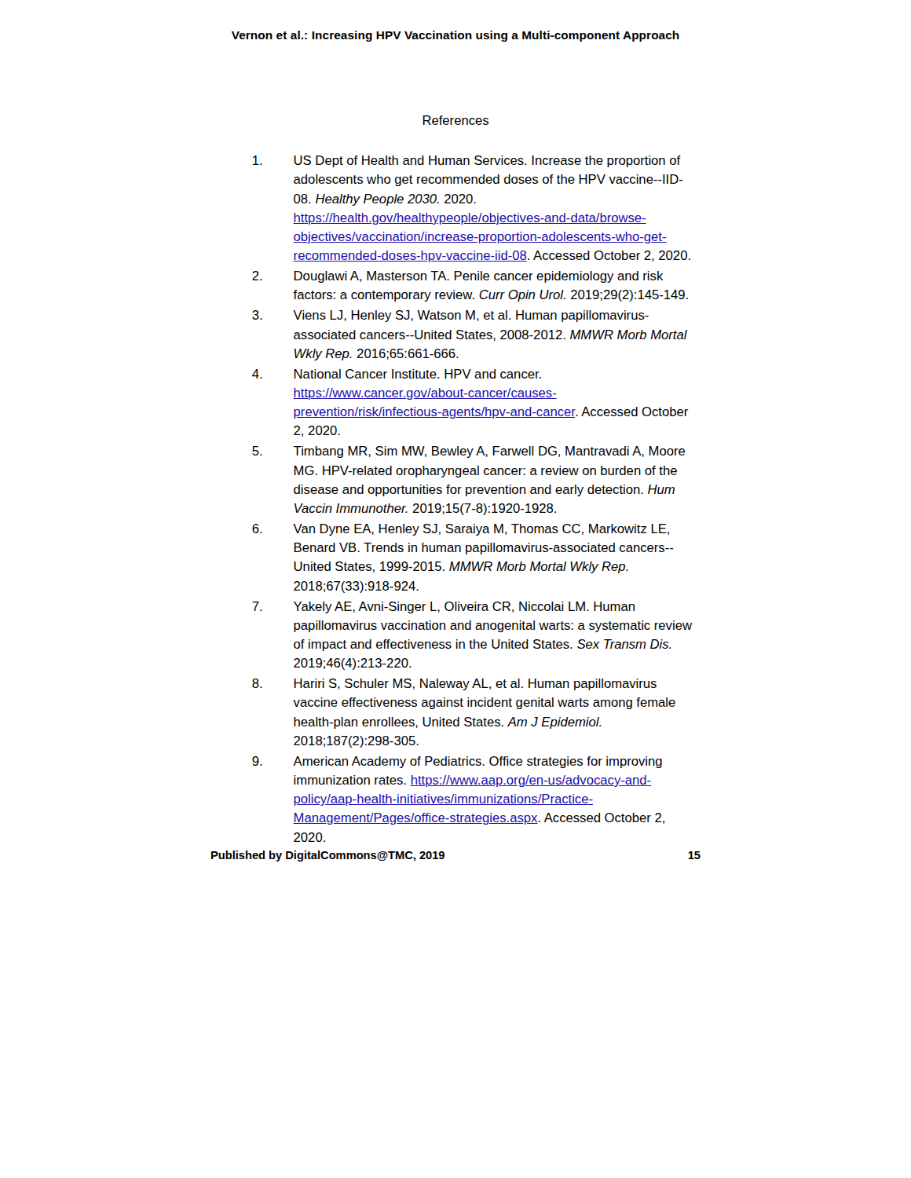Vernon et al.: Increasing HPV Vaccination using a Multi-component Approach
References
1. US Dept of Health and Human Services. Increase the proportion of adolescents who get recommended doses of the HPV vaccine--IID-08. Healthy People 2030. 2020. https://health.gov/healthypeople/objectives-and-data/browse-objectives/vaccination/increase-proportion-adolescents-who-get-recommended-doses-hpv-vaccine-iid-08. Accessed October 2, 2020.
2. Douglawi A, Masterson TA. Penile cancer epidemiology and risk factors: a contemporary review. Curr Opin Urol. 2019;29(2):145-149.
3. Viens LJ, Henley SJ, Watson M, et al. Human papillomavirus-associated cancers--United States, 2008-2012. MMWR Morb Mortal Wkly Rep. 2016;65:661-666.
4. National Cancer Institute. HPV and cancer. https://www.cancer.gov/about-cancer/causes-prevention/risk/infectious-agents/hpv-and-cancer. Accessed October 2, 2020.
5. Timbang MR, Sim MW, Bewley A, Farwell DG, Mantravadi A, Moore MG. HPV-related oropharyngeal cancer: a review on burden of the disease and opportunities for prevention and early detection. Hum Vaccin Immunother. 2019;15(7-8):1920-1928.
6. Van Dyne EA, Henley SJ, Saraiya M, Thomas CC, Markowitz LE, Benard VB. Trends in human papillomavirus-associated cancers--United States, 1999-2015. MMWR Morb Mortal Wkly Rep. 2018;67(33):918-924.
7. Yakely AE, Avni-Singer L, Oliveira CR, Niccolai LM. Human papillomavirus vaccination and anogenital warts: a systematic review of impact and effectiveness in the United States. Sex Transm Dis. 2019;46(4):213-220.
8. Hariri S, Schuler MS, Naleway AL, et al. Human papillomavirus vaccine effectiveness against incident genital warts among female health-plan enrollees, United States. Am J Epidemiol. 2018;187(2):298-305.
9. American Academy of Pediatrics. Office strategies for improving immunization rates. https://www.aap.org/en-us/advocacy-and-policy/aap-health-initiatives/immunizations/Practice-Management/Pages/office-strategies.aspx. Accessed October 2, 2020.
Published by DigitalCommons@TMC, 2019
15